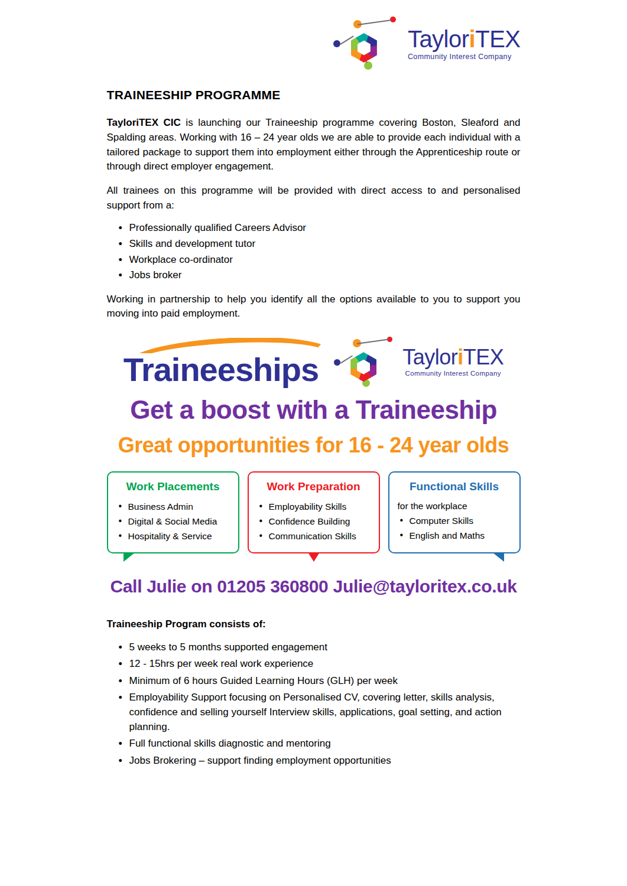TayloriTEX
Community Interest Company
TRAINEESHIP PROGRAMME
TayloriTEX CIC is launching our Traineeship programme covering Boston, Sleaford and Spalding areas. Working with 16 – 24 year olds we are able to provide each individual with a tailored package to support them into employment either through the Apprenticeship route or through direct employer engagement.
All trainees on this programme will be provided with direct access to and personalised support from a:
Professionally qualified Careers Advisor
Skills and development tutor
Workplace co-ordinator
Jobs broker
Working in partnership to help you identify all the options available to you to support you moving into paid employment.
Traineeships
TayloriTEX
Community Interest Company
Get a boost with a Traineeship
Great opportunities for 16 - 24 year olds
Work Placements
Business Admin
Digital & Social Media
Hospitality & Service
Work Preparation
Employability Skills
Confidence Building
Communication Skills
Functional Skills
for the workplace
Computer Skills
English and Maths
Call Julie on 01205 360800 Julie@tayloritex.co.uk
Traineeship Program consists of:
5 weeks to 5 months supported engagement
12 - 15hrs per week real work experience
Minimum of 6 hours Guided Learning Hours (GLH) per week
Employability Support focusing on Personalised CV, covering letter, skills analysis, confidence and selling yourself Interview skills, applications, goal setting, and action planning.
Full functional skills diagnostic and mentoring
Jobs Brokering – support finding employment opportunities